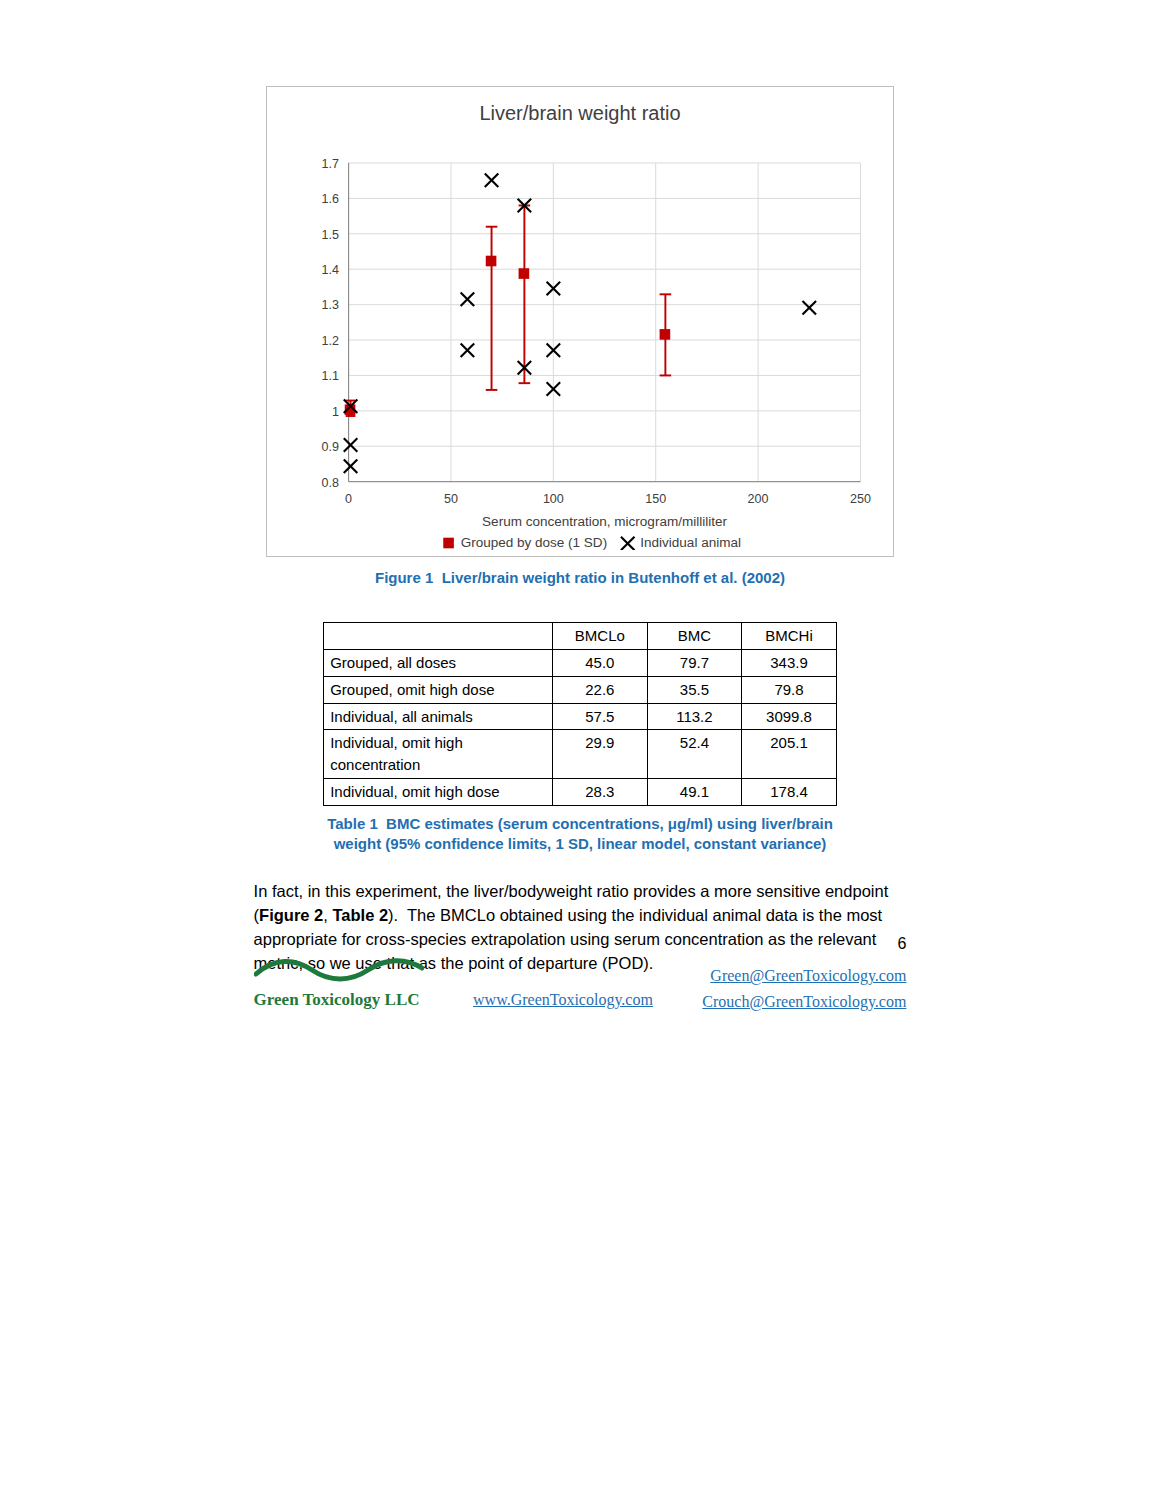Liver/brain weight ratio
1.7 1.6 1.5 1.4 1.3 1.2 1.1 1 0.9 0.8 0 50 100 150 200 250 Serum concentration, microgram/milliliter Grouped by dose (1 SD) Individual animal
Figure 1 Liver/brain weight ratio in Butenhoff et al. (2002)
| | BMCLo | BMC | BMCHi |
| --- | --- | --- | --- |
| Grouped, all doses | 45.0 | 79.7 | 343.9 |
| Grouped, omit high dose | 22.6 | 35.5 | 79.8 |
| Individual, all animals | 57.5 | 113.2 | 3099.8 |
| Individual, omit high concentration | 29.9 | 52.4 | 205.1 |
| Individual, omit high dose | 28.3 | 49.1 | 178.4 |
Table 1 BMC estimates (serum concentrations, μg/ml) using liver/brain weight (95% confidence limits, 1 SD, linear model, constant variance)
In fact, in this experiment, the liver/bodyweight ratio provides a more sensitive endpoint (Figure 2, Table 2). The BMCLo obtained using the individual animal data is the most appropriate for cross-species extrapolation using serum concentration as the relevant metric, so we use that as the point of departure (POD).
6
Green Toxicology LLC
www.GreenToxicology.com
Green@GreenToxicology.com Crouch@GreenToxicology.com